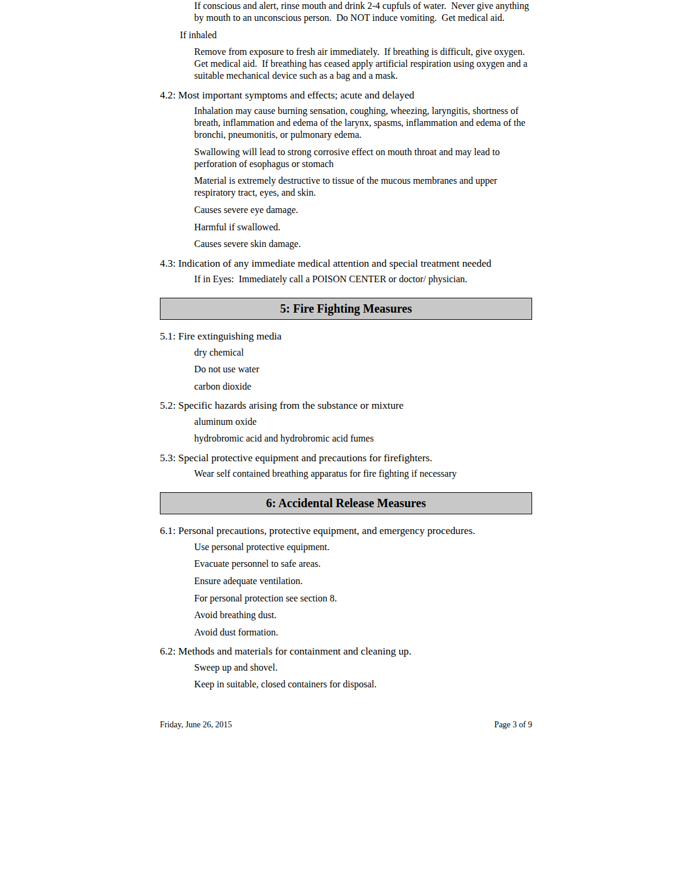If conscious and alert, rinse mouth and drink 2-4 cupfuls of water. Never give anything by mouth to an unconscious person. Do NOT induce vomiting. Get medical aid.
If inhaled
Remove from exposure to fresh air immediately. If breathing is difficult, give oxygen. Get medical aid. If breathing has ceased apply artificial respiration using oxygen and a suitable mechanical device such as a bag and a mask.
4.2: Most important symptoms and effects; acute and delayed
Inhalation may cause burning sensation, coughing, wheezing, laryngitis, shortness of breath, inflammation and edema of the larynx, spasms, inflammation and edema of the bronchi, pneumonitis, or pulmonary edema.
Swallowing will lead to strong corrosive effect on mouth throat and may lead to perforation of esophagus or stomach
Material is extremely destructive to tissue of the mucous membranes and upper respiratory tract, eyes, and skin.
Causes severe eye damage.
Harmful if swallowed.
Causes severe skin damage.
4.3: Indication of any immediate medical attention and special treatment needed
If in Eyes: Immediately call a POISON CENTER or doctor/ physician.
5: Fire Fighting Measures
5.1: Fire extinguishing media
dry chemical
Do not use water
carbon dioxide
5.2: Specific hazards arising from the substance or mixture
aluminum oxide
hydrobromic acid and hydrobromic acid fumes
5.3: Special protective equipment and precautions for firefighters.
Wear self contained breathing apparatus for fire fighting if necessary
6: Accidental Release Measures
6.1: Personal precautions, protective equipment, and emergency procedures.
Use personal protective equipment.
Evacuate personnel to safe areas.
Ensure adequate ventilation.
For personal protection see section 8.
Avoid breathing dust.
Avoid dust formation.
6.2: Methods and materials for containment and cleaning up.
Sweep up and shovel.
Keep in suitable, closed containers for disposal.
Friday, June 26, 2015 Page 3 of 9